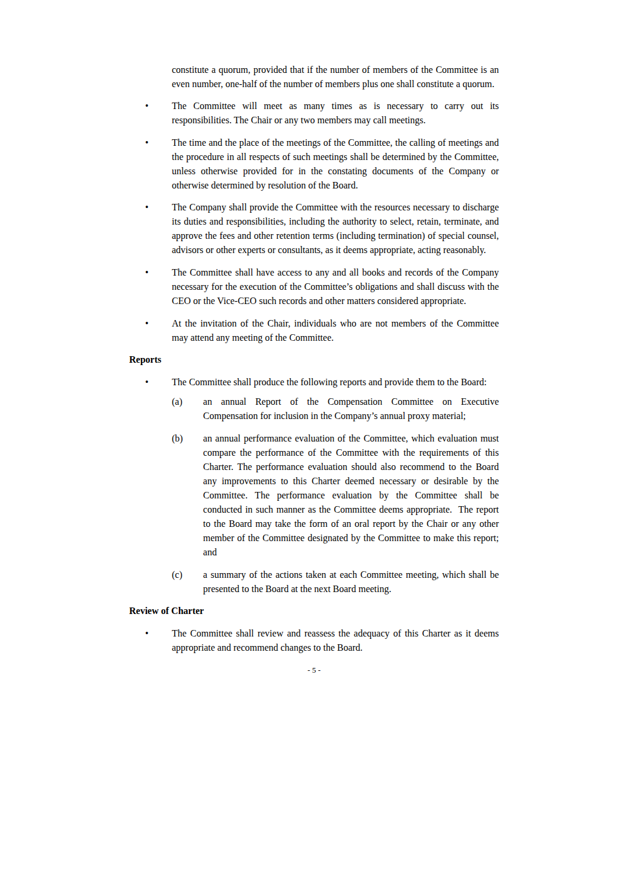constitute a quorum, provided that if the number of members of the Committee is an even number, one-half of the number of members plus one shall constitute a quorum.
The Committee will meet as many times as is necessary to carry out its responsibilities. The Chair or any two members may call meetings.
The time and the place of the meetings of the Committee, the calling of meetings and the procedure in all respects of such meetings shall be determined by the Committee, unless otherwise provided for in the constating documents of the Company or otherwise determined by resolution of the Board.
The Company shall provide the Committee with the resources necessary to discharge its duties and responsibilities, including the authority to select, retain, terminate, and approve the fees and other retention terms (including termination) of special counsel, advisors or other experts or consultants, as it deems appropriate, acting reasonably.
The Committee shall have access to any and all books and records of the Company necessary for the execution of the Committee’s obligations and shall discuss with the CEO or the Vice-CEO such records and other matters considered appropriate.
At the invitation of the Chair, individuals who are not members of the Committee may attend any meeting of the Committee.
Reports
The Committee shall produce the following reports and provide them to the Board:
(a) an annual Report of the Compensation Committee on Executive Compensation for inclusion in the Company’s annual proxy material;
(b) an annual performance evaluation of the Committee, which evaluation must compare the performance of the Committee with the requirements of this Charter. The performance evaluation should also recommend to the Board any improvements to this Charter deemed necessary or desirable by the Committee. The performance evaluation by the Committee shall be conducted in such manner as the Committee deems appropriate. The report to the Board may take the form of an oral report by the Chair or any other member of the Committee designated by the Committee to make this report; and
(c) a summary of the actions taken at each Committee meeting, which shall be presented to the Board at the next Board meeting.
Review of Charter
The Committee shall review and reassess the adequacy of this Charter as it deems appropriate and recommend changes to the Board.
- 5 -